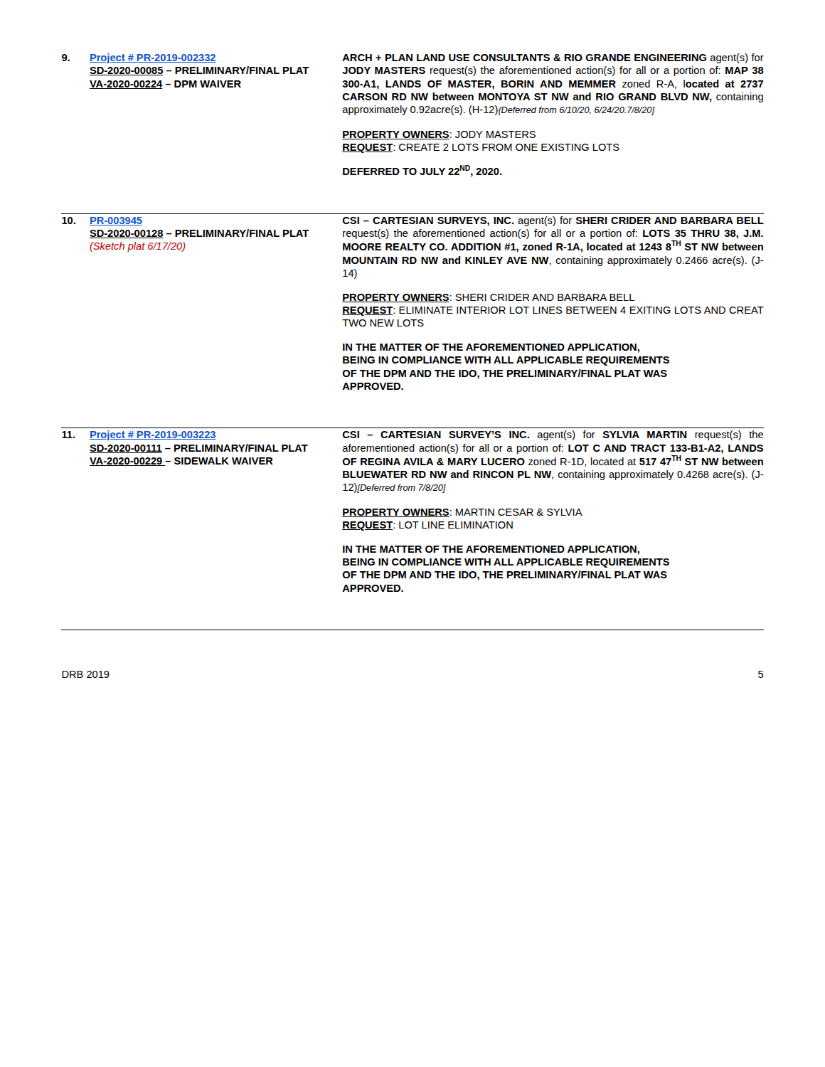| 9. | Project # PR-2019-002332 SD-2020-00085 – PRELIMINARY/FINAL PLAT VA-2020-00224 – DPM WAIVER | ARCH + PLAN LAND USE CONSULTANTS & RIO GRANDE ENGINEERING agent(s) for JODY MASTERS request(s) the aforementioned action(s) for all or a portion of: MAP 38 300-A1, LANDS OF MASTER, BORIN AND MEMMER zoned R-A, l ocated at 2737 CARSON RD NW between MONTOYA ST NW and RIO GRAND BLVD NW, containing approximately 0.92acre(s). (H-12) {Deferred from 6/10/20, 6/24/20.7/8/20] PROPERTY OWNERS : JODY MASTERS REQUEST : CREATE 2 LOTS FROM ONE EXISTING LOTS DEFERRED TO JULY 22 ND , 2020. |
| 10. | PR-003945 SD-2020-00128 – PRELIMINARY/FINAL PLAT (Sketch plat 6/17/20) | CSI – CARTESIAN SURVEYS, INC. agent(s) for SHERI CRIDER AND BARBARA BELL request(s) the aforementioned action(s) for all or a portion of: LOTS 35 THRU 38, J.M. MOORE REALTY CO. ADDITION #1, zoned R-1A, located at 1243 8 TH ST NW between MOUNTAIN RD NW and KINLEY AVE NW , containing approximately 0.2466 acre(s). (J-14) PROPERTY OWNERS : SHERI CRIDER AND BARBARA BELL REQUEST : ELIMINATE INTERIOR LOT LINES BETWEEN 4 EXITING LOTS AND CREAT TWO NEW LOTS IN THE MATTER OF THE AFOREMENTIONED APPLICATION, BEING IN COMPLIANCE WITH ALL APPLICABLE REQUIREMENTS OF THE DPM AND THE IDO, THE PRELIMINARY/FINAL PLAT WAS APPROVED. |
| 11. | Project # PR-2019-003223 SD-2020-00111 – PRELIMINARY/FINAL PLAT VA-2020-00229 – SIDEWALK WAIVER | CSI – CARTESIAN SURVEY’S INC. agent(s) for SYLVIA MARTIN request(s) the aforementioned action(s) for all or a portion of: LOT C AND TRACT 133-B1-A2, LANDS OF REGINA AVILA & MARY LUCERO zoned R-1D, located at 517 47 TH ST NW between BLUEWATER RD NW and RINCON PL NW , containing approximately 0.4268 acre(s). (J-12) [Deferred from 7/8/20] PROPERTY OWNERS : MARTIN CESAR & SYLVIA REQUEST : LOT LINE ELIMINATION IN THE MATTER OF THE AFOREMENTIONED APPLICATION, BEING IN COMPLIANCE WITH ALL APPLICABLE REQUIREMENTS OF THE DPM AND THE IDO, THE PRELIMINARY/FINAL PLAT WAS APPROVED. |
DRB 2019
5